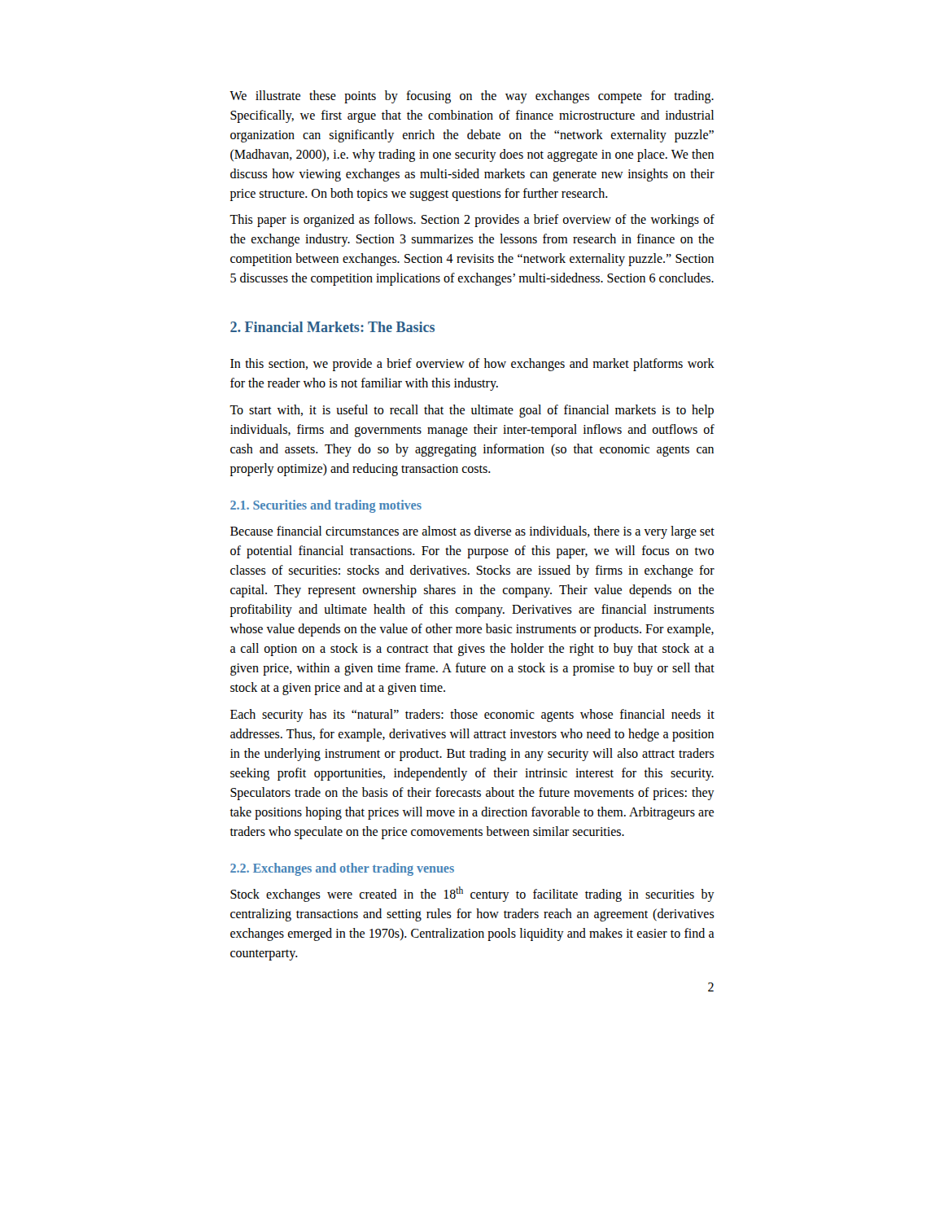We illustrate these points by focusing on the way exchanges compete for trading. Specifically, we first argue that the combination of finance microstructure and industrial organization can significantly enrich the debate on the “network externality puzzle” (Madhavan, 2000), i.e. why trading in one security does not aggregate in one place. We then discuss how viewing exchanges as multi-sided markets can generate new insights on their price structure. On both topics we suggest questions for further research.
This paper is organized as follows. Section 2 provides a brief overview of the workings of the exchange industry. Section 3 summarizes the lessons from research in finance on the competition between exchanges. Section 4 revisits the “network externality puzzle.” Section 5 discusses the competition implications of exchanges’ multi-sidedness. Section 6 concludes.
2. Financial Markets: The Basics
In this section, we provide a brief overview of how exchanges and market platforms work for the reader who is not familiar with this industry.
To start with, it is useful to recall that the ultimate goal of financial markets is to help individuals, firms and governments manage their inter-temporal inflows and outflows of cash and assets. They do so by aggregating information (so that economic agents can properly optimize) and reducing transaction costs.
2.1. Securities and trading motives
Because financial circumstances are almost as diverse as individuals, there is a very large set of potential financial transactions. For the purpose of this paper, we will focus on two classes of securities: stocks and derivatives. Stocks are issued by firms in exchange for capital. They represent ownership shares in the company. Their value depends on the profitability and ultimate health of this company. Derivatives are financial instruments whose value depends on the value of other more basic instruments or products. For example, a call option on a stock is a contract that gives the holder the right to buy that stock at a given price, within a given time frame. A future on a stock is a promise to buy or sell that stock at a given price and at a given time.
Each security has its “natural” traders: those economic agents whose financial needs it addresses. Thus, for example, derivatives will attract investors who need to hedge a position in the underlying instrument or product. But trading in any security will also attract traders seeking profit opportunities, independently of their intrinsic interest for this security. Speculators trade on the basis of their forecasts about the future movements of prices: they take positions hoping that prices will move in a direction favorable to them. Arbitrageurs are traders who speculate on the price comovements between similar securities.
2.2. Exchanges and other trading venues
Stock exchanges were created in the 18th century to facilitate trading in securities by centralizing transactions and setting rules for how traders reach an agreement (derivatives exchanges emerged in the 1970s). Centralization pools liquidity and makes it easier to find a counterparty.
2